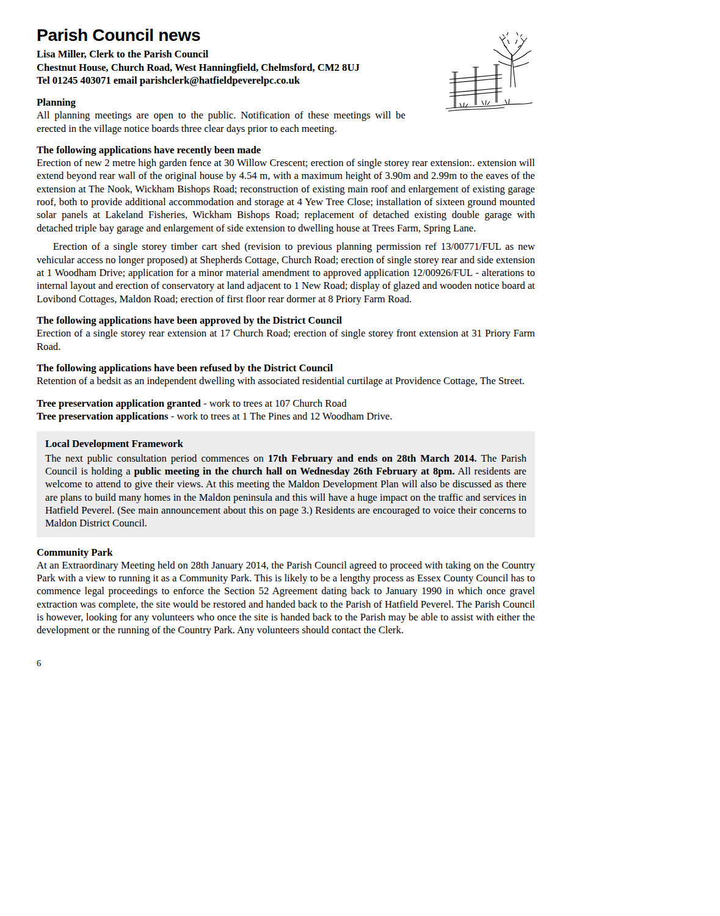Parish Council news
Lisa Miller, Clerk to the Parish Council
Chestnut House, Church Road, West Hanningfield, Chelmsford, CM2 8UJ
Tel 01245 403071 email parishclerk@hatfieldpeverelpc.co.uk
Planning
All planning meetings are open to the public. Notification of these meetings will be erected in the village notice boards three clear days prior to each meeting.
The following applications have recently been made
Erection of new 2 metre high garden fence at 30 Willow Crescent; erection of single storey rear extension:. extension will extend beyond rear wall of the original house by 4.54 m, with a maximum height of 3.90m and 2.99m to the eaves of the extension at The Nook, Wickham Bishops Road; reconstruction of existing main roof and enlargement of existing garage roof, both to provide additional accommodation and storage at 4 Yew Tree Close; installation of sixteen ground mounted solar panels at Lakeland Fisheries, Wickham Bishops Road; replacement of detached existing double garage with detached triple bay garage and enlargement of side extension to dwelling house at Trees Farm, Spring Lane.
Erection of a single storey timber cart shed (revision to previous planning permission ref 13/00771/FUL as new vehicular access no longer proposed) at Shepherds Cottage, Church Road; erection of single storey rear and side extension at 1 Woodham Drive; application for a minor material amendment to approved application 12/00926/FUL - alterations to internal layout and erection of conservatory at land adjacent to 1 New Road; display of glazed and wooden notice board at Lovibond Cottages, Maldon Road; erection of first floor rear dormer at 8 Priory Farm Road.
The following applications have been approved by the District Council
Erection of a single storey rear extension at 17 Church Road; erection of single storey front extension at 31 Priory Farm Road.
The following applications have been refused by the District Council
Retention of a bedsit as an independent dwelling with associated residential curtilage at Providence Cottage, The Street.
Tree preservation application granted - work to trees at 107 Church Road
Tree preservation applications - work to trees at 1 The Pines and 12 Woodham Drive.
Local Development Framework
The next public consultation period commences on 17th February and ends on 28th March 2014. The Parish Council is holding a public meeting in the church hall on Wednesday 26th February at 8pm. All residents are welcome to attend to give their views. At this meeting the Maldon Development Plan will also be discussed as there are plans to build many homes in the Maldon peninsula and this will have a huge impact on the traffic and services in Hatfield Peverel. (See main announcement about this on page 3.) Residents are encouraged to voice their concerns to Maldon District Council.
Community Park
At an Extraordinary Meeting held on 28th January 2014, the Parish Council agreed to proceed with taking on the Country Park with a view to running it as a Community Park. This is likely to be a lengthy process as Essex County Council has to commence legal proceedings to enforce the Section 52 Agreement dating back to January 1990 in which once gravel extraction was complete, the site would be restored and handed back to the Parish of Hatfield Peverel. The Parish Council is however, looking for any volunteers who once the site is handed back to the Parish may be able to assist with either the development or the running of the Country Park. Any volunteers should contact the Clerk.
6